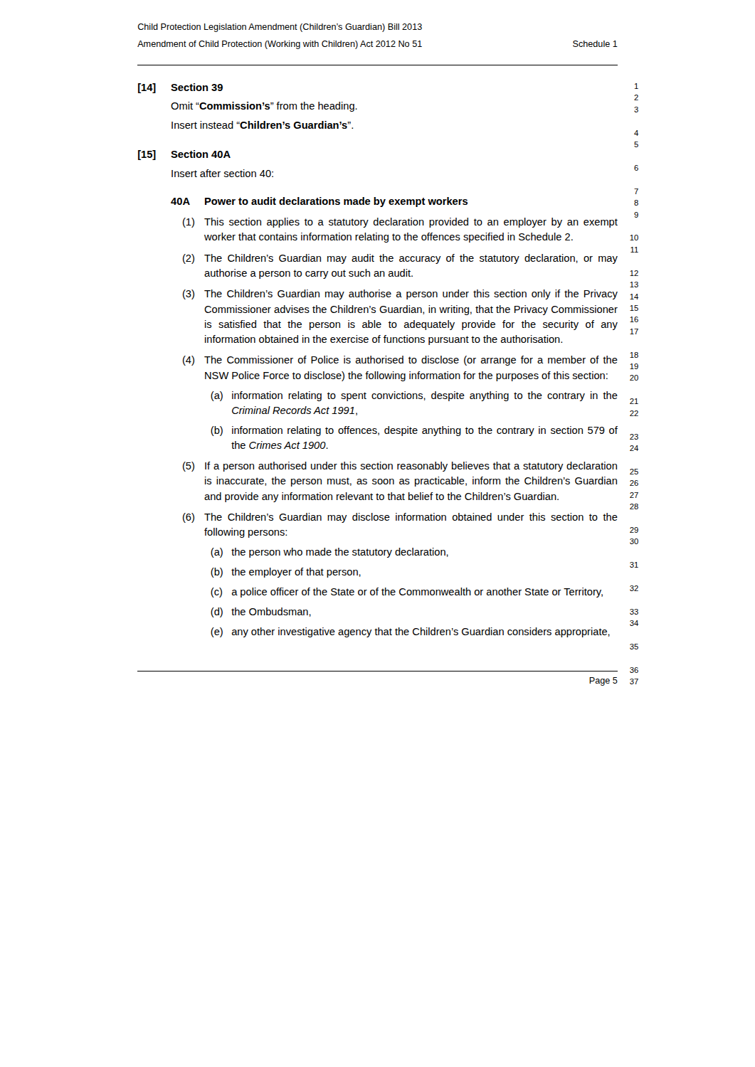Child Protection Legislation Amendment (Children’s Guardian) Bill 2013
Amendment of Child Protection (Working with Children) Act 2012 No 51 Schedule 1
[14]
Section 39
Omit “Commission’s” from the heading.
Insert instead “Children’s Guardian’s”.
[15]
Section 40A
Insert after section 40:
40A
Power to audit declarations made by exempt workers
(1)
This section applies to a statutory declaration provided to an employer by an exempt worker that contains information relating to the offences specified in Schedule 2.
(2)
The Children’s Guardian may audit the accuracy of the statutory declaration, or may authorise a person to carry out such an audit.
(3)
The Children’s Guardian may authorise a person under this section only if the Privacy Commissioner advises the Children’s Guardian, in writing, that the Privacy Commissioner is satisfied that the person is able to adequately provide for the security of any information obtained in the exercise of functions pursuant to the authorisation.
(4)
The Commissioner of Police is authorised to disclose (or arrange for a member of the NSW Police Force to disclose) the following information for the purposes of this section:
(a)
information relating to spent convictions, despite anything to the contrary in the Criminal Records Act 1991,
(b)
information relating to offences, despite anything to the contrary in section 579 of the Crimes Act 1900.
(5)
If a person authorised under this section reasonably believes that a statutory declaration is inaccurate, the person must, as soon as practicable, inform the Children’s Guardian and provide any information relevant to that belief to the Children’s Guardian.
(6)
The Children’s Guardian may disclose information obtained under this section to the following persons:
(a)
the person who made the statutory declaration,
(b)
the employer of that person,
(c)
a police officer of the State or of the Commonwealth or another State or Territory,
(d)
the Ombudsman,
(e)
any other investigative agency that the Children’s Guardian considers appropriate,
1
2
3
4
5
6
7
8
9
10
11
12
13
14
15
16
17
18
19
20
21
22
23
24
25
26
27
28
29
30
31
32
33
34
35
36
37
Page 5